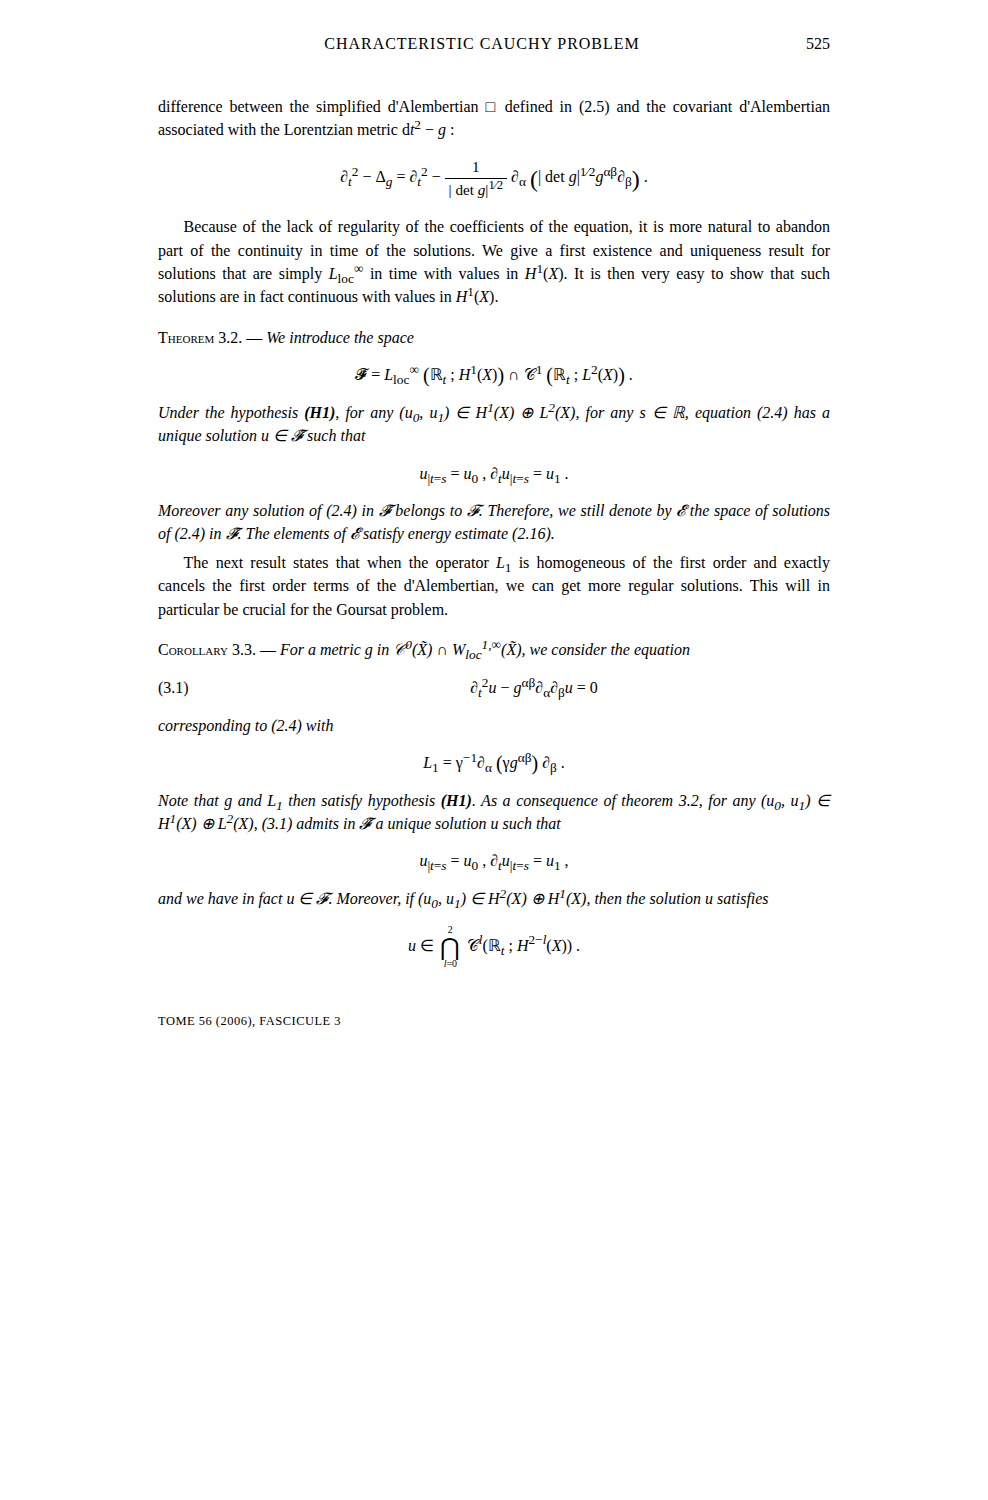CHARACTERISTIC CAUCHY PROBLEM 525
difference between the simplified d'Alembertian □ defined in (2.5) and the covariant d'Alembertian associated with the Lorentzian metric dt2 − g :
∂t2 − Δg = ∂t2 − 1| det g|1⁄2 ∂α (| det g|1⁄2gαβ∂β) .
Because of the lack of regularity of the coefficients of the equation, it is more natural to abandon part of the continuity in time of the solutions. We give a first existence and uniqueness result for solutions that are simply Lloc∞ in time with values in H1(X). It is then very easy to show that such solutions are in fact continuous with values in H1(X).
Theorem 3.2. — We introduce the space
𝓕̃ = Lloc∞ (ℝt ; H1(X)) ∩ 𝒞1 (ℝt ; L2(X)) .
Under the hypothesis (H1), for any (u0, u1) ∈ H1(X) ⊕ L2(X), for any s ∈ ℝ, equation (2.4) has a unique solution u ∈ 𝓕̃ such that
u|t=s = u0 , ∂tu|t=s = u1 .
Moreover any solution of (2.4) in 𝓕̃ belongs to 𝓕. Therefore, we still denote by 𝓔 the space of solutions of (2.4) in 𝓕̃. The elements of 𝓔 satisfy energy estimate (2.16).
The next result states that when the operator L1 is homogeneous of the first order and exactly cancels the first order terms of the d'Alembertian, we can get more regular solutions. This will in particular be crucial for the Goursat problem.
Corollary 3.3. — For a metric g in 𝒞0(X̃) ∩ Wloc1,∞(X̃), we consider the equation
(3.1) ∂t2u − gαβ∂α∂βu = 0
corresponding to (2.4) with
L1 = γ−1∂α (γgαβ) ∂β .
Note that g and L1 then satisfy hypothesis (H1). As a consequence of theorem 3.2, for any (u0, u1) ∈ H1(X) ⊕ L2(X), (3.1) admits in 𝓕̃ a unique solution u such that
u|t=s = u0 , ∂tu|t=s = u1 ,
and we have in fact u ∈ 𝓕. Moreover, if (u0, u1) ∈ H2(X) ⊕ H1(X), then the solution u satisfies
u ∈ 2⋂l=0 𝒞l(ℝt ; H2−l(X)) .
TOME 56 (2006), FASCICULE 3